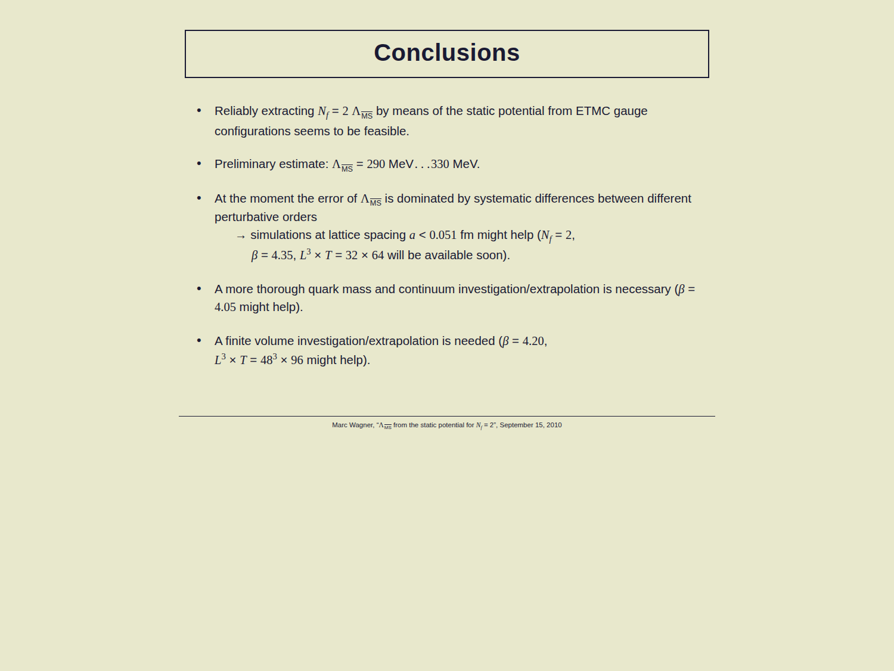Conclusions
Reliably extracting Nf = 2 ΛMS by means of the static potential from ETMC gauge configurations seems to be feasible.
Preliminary estimate: ΛMS = 290 MeV . . . 330 MeV.
At the moment the error of ΛMS is dominated by systematic differences between different perturbative orders → simulations at lattice spacing a < 0.051 fm might help (Nf = 2, β = 4.35, L3 × T = 32 × 64 will be available soon).
A more thorough quark mass and continuum investigation/extrapolation is necessary (β = 4.05 might help).
A finite volume investigation/extrapolation is needed (β = 4.20,
L3 × T = 483 × 96 might help).
Marc Wagner, “ΛMS from the static potential for Nf = 2”, September 15, 2010